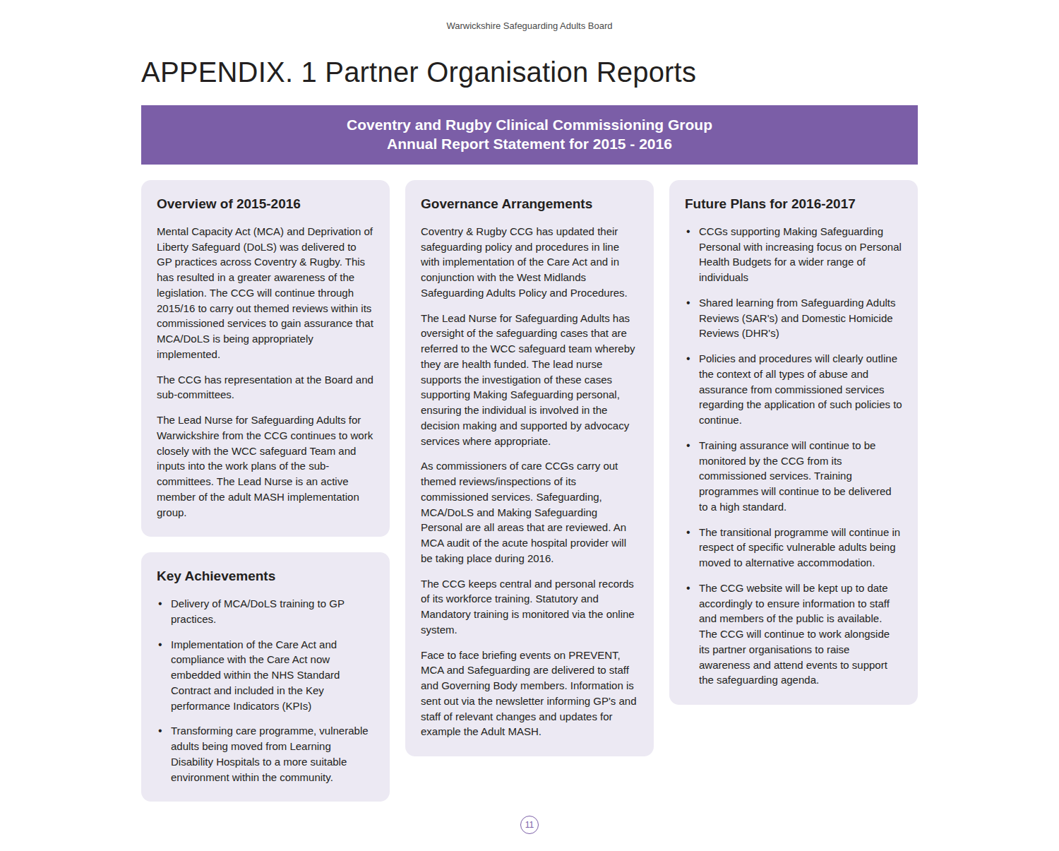Warwickshire Safeguarding Adults Board
APPENDIX. 1 Partner Organisation Reports
Coventry and Rugby Clinical Commissioning Group Annual Report Statement for 2015 - 2016
Overview of 2015-2016
Mental Capacity Act (MCA) and Deprivation of Liberty Safeguard (DoLS) was delivered to GP practices across Coventry & Rugby. This has resulted in a greater awareness of the legislation. The CCG will continue through 2015/16 to carry out themed reviews within its commissioned services to gain assurance that MCA/DoLS is being appropriately implemented.
The CCG has representation at the Board and sub-committees.
The Lead Nurse for Safeguarding Adults for Warwickshire from the CCG continues to work closely with the WCC safeguard Team and inputs into the work plans of the sub-committees. The Lead Nurse is an active member of the adult MASH implementation group.
Key Achievements
Delivery of MCA/DoLS training to GP practices.
Implementation of the Care Act and compliance with the Care Act now embedded within the NHS Standard Contract and included in the Key performance Indicators (KPIs)
Transforming care programme, vulnerable adults being moved from Learning Disability Hospitals to a more suitable environment within the community.
Governance Arrangements
Coventry & Rugby CCG has updated their safeguarding policy and procedures in line with implementation of the Care Act and in conjunction with the West Midlands Safeguarding Adults Policy and Procedures.
The Lead Nurse for Safeguarding Adults has oversight of the safeguarding cases that are referred to the WCC safeguard team whereby they are health funded. The lead nurse supports the investigation of these cases supporting Making Safeguarding personal, ensuring the individual is involved in the decision making and supported by advocacy services where appropriate.
As commissioners of care CCGs carry out themed reviews/inspections of its commissioned services. Safeguarding, MCA/DoLS and Making Safeguarding Personal are all areas that are reviewed. An MCA audit of the acute hospital provider will be taking place during 2016.
The CCG keeps central and personal records of its workforce training. Statutory and Mandatory training is monitored via the online system.
Face to face briefing events on PREVENT, MCA and Safeguarding are delivered to staff and Governing Body members. Information is sent out via the newsletter informing GP's and staff of relevant changes and updates for example the Adult MASH.
Future Plans for 2016-2017
CCGs supporting Making Safeguarding Personal with increasing focus on Personal Health Budgets for a wider range of individuals
Shared learning from Safeguarding Adults Reviews (SAR's) and Domestic Homicide Reviews (DHR's)
Policies and procedures will clearly outline the context of all types of abuse and assurance from commissioned services regarding the application of such policies to continue.
Training assurance will continue to be monitored by the CCG from its commissioned services. Training programmes will continue to be delivered to a high standard.
The transitional programme will continue in respect of specific vulnerable adults being moved to alternative accommodation.
The CCG website will be kept up to date accordingly to ensure information to staff and members of the public is available. The CCG will continue to work alongside its partner organisations to raise awareness and attend events to support the safeguarding agenda.
11